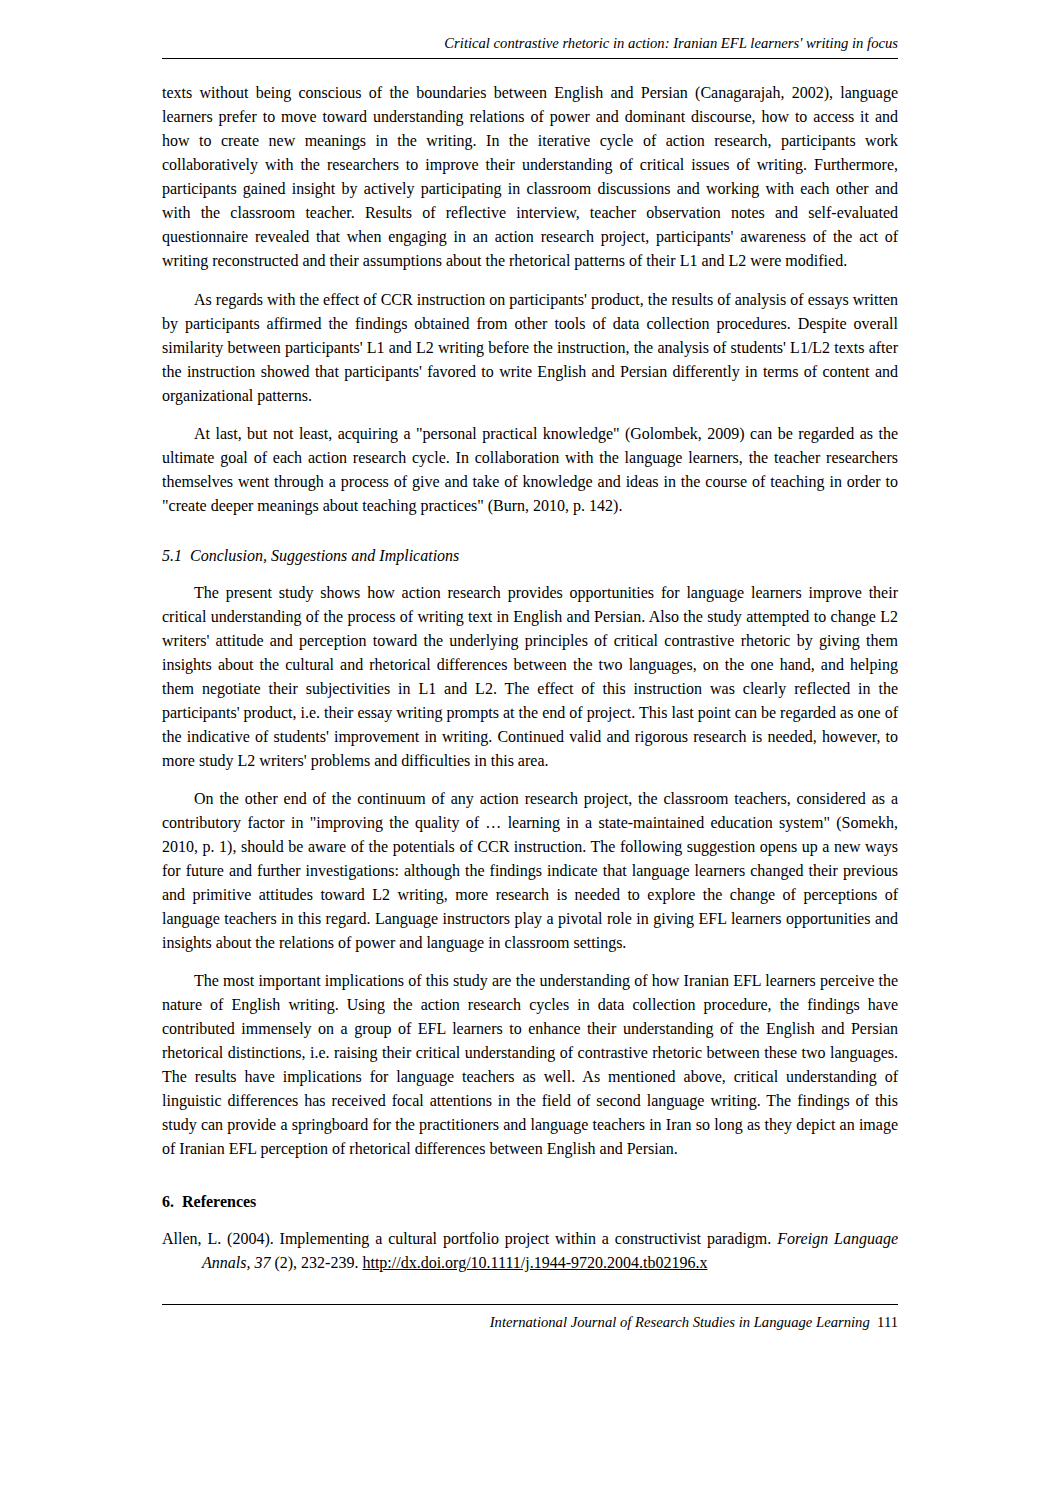Critical contrastive rhetoric in action: Iranian EFL learners' writing in focus
texts without being conscious of the boundaries between English and Persian (Canagarajah, 2002), language learners prefer to move toward understanding relations of power and dominant discourse, how to access it and how to create new meanings in the writing. In the iterative cycle of action research, participants work collaboratively with the researchers to improve their understanding of critical issues of writing. Furthermore, participants gained insight by actively participating in classroom discussions and working with each other and with the classroom teacher. Results of reflective interview, teacher observation notes and self-evaluated questionnaire revealed that when engaging in an action research project, participants' awareness of the act of writing reconstructed and their assumptions about the rhetorical patterns of their L1 and L2 were modified.
As regards with the effect of CCR instruction on participants' product, the results of analysis of essays written by participants affirmed the findings obtained from other tools of data collection procedures. Despite overall similarity between participants' L1 and L2 writing before the instruction, the analysis of students' L1/L2 texts after the instruction showed that participants' favored to write English and Persian differently in terms of content and organizational patterns.
At last, but not least, acquiring a "personal practical knowledge" (Golombek, 2009) can be regarded as the ultimate goal of each action research cycle. In collaboration with the language learners, the teacher researchers themselves went through a process of give and take of knowledge and ideas in the course of teaching in order to "create deeper meanings about teaching practices" (Burn, 2010, p. 142).
5.1 Conclusion, Suggestions and Implications
The present study shows how action research provides opportunities for language learners improve their critical understanding of the process of writing text in English and Persian. Also the study attempted to change L2 writers' attitude and perception toward the underlying principles of critical contrastive rhetoric by giving them insights about the cultural and rhetorical differences between the two languages, on the one hand, and helping them negotiate their subjectivities in L1 and L2. The effect of this instruction was clearly reflected in the participants' product, i.e. their essay writing prompts at the end of project. This last point can be regarded as one of the indicative of students' improvement in writing. Continued valid and rigorous research is needed, however, to more study L2 writers' problems and difficulties in this area.
On the other end of the continuum of any action research project, the classroom teachers, considered as a contributory factor in "improving the quality of … learning in a state-maintained education system" (Somekh, 2010, p. 1), should be aware of the potentials of CCR instruction. The following suggestion opens up a new ways for future and further investigations: although the findings indicate that language learners changed their previous and primitive attitudes toward L2 writing, more research is needed to explore the change of perceptions of language teachers in this regard. Language instructors play a pivotal role in giving EFL learners opportunities and insights about the relations of power and language in classroom settings.
The most important implications of this study are the understanding of how Iranian EFL learners perceive the nature of English writing. Using the action research cycles in data collection procedure, the findings have contributed immensely on a group of EFL learners to enhance their understanding of the English and Persian rhetorical distinctions, i.e. raising their critical understanding of contrastive rhetoric between these two languages. The results have implications for language teachers as well. As mentioned above, critical understanding of linguistic differences has received focal attentions in the field of second language writing. The findings of this study can provide a springboard for the practitioners and language teachers in Iran so long as they depict an image of Iranian EFL perception of rhetorical differences between English and Persian.
6. References
Allen, L. (2004). Implementing a cultural portfolio project within a constructivist paradigm. Foreign Language Annals, 37 (2), 232-239. http://dx.doi.org/10.1111/j.1944-9720.2004.tb02196.x
International Journal of Research Studies in Language Learning 111